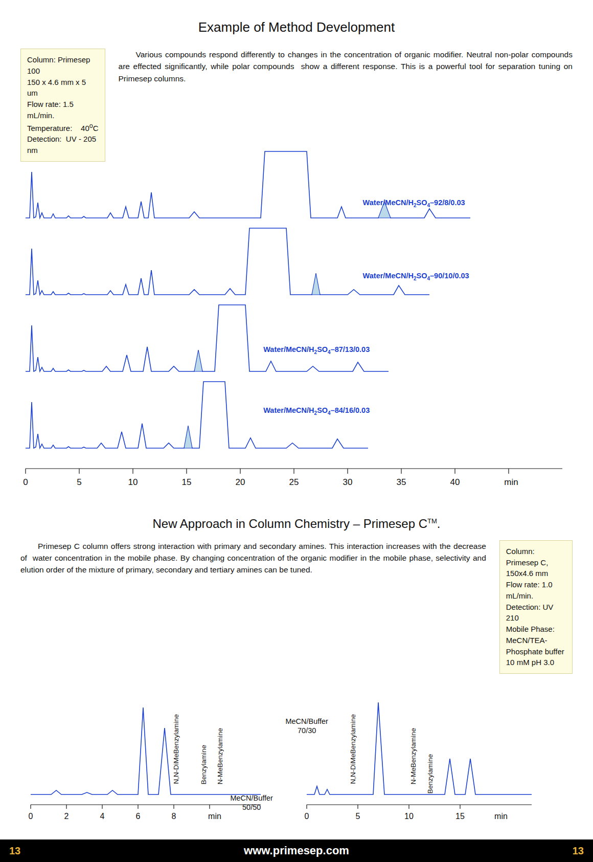Example of Method Development
Column: Primesep 100
150 x 4.6 mm x 5 um
Flow rate: 1.5 mL/min.
Temperature: 40oC
Detection: UV - 205 nm
Various compounds respond differently to changes in the concentration of organic modifier. Neutral non-polar compounds are effected significantly, while polar compounds show a different response. This is a powerful tool for separation tuning on Primesep columns.
Water/MeCN/H2SO4–92/8/0.03 Water/MeCN/H2SO4–90/10/0.03 Water/MeCN/H2SO4–87/13/0.03 Water/MeCN/H2SO4–84/16/0.03 0 5 10 15 20 25 30 35 40 min
New Approach in Column Chemistry – Primesep CTM.
Primesep C column offers strong interaction with primary and secondary amines. This interaction increases with the decrease of water concentration in the mobile phase. By changing concentration of the organic modifier in the mobile phase, selectivity and elution order of the mixture of primary, secondary and tertiary amines can be tuned.
Column: Primesep C, 150x4.6 mm
Flow rate: 1.0 mL/min.
Detection: UV 210
Mobile Phase: MeCN/TEA-
Phosphate buffer 10 mM pH 3.0
N,N-DiMeBenzylamine Benzylamine N-MeBenzylamine MeCN/Buffer
50/50 N,N-DiMeBenzylamine N-MeBenzylamine Benzylamine MeCN/Buffer
70/30 0 2 4 6 8 min 0 5 10 15 min
13 www.primesep.com 13